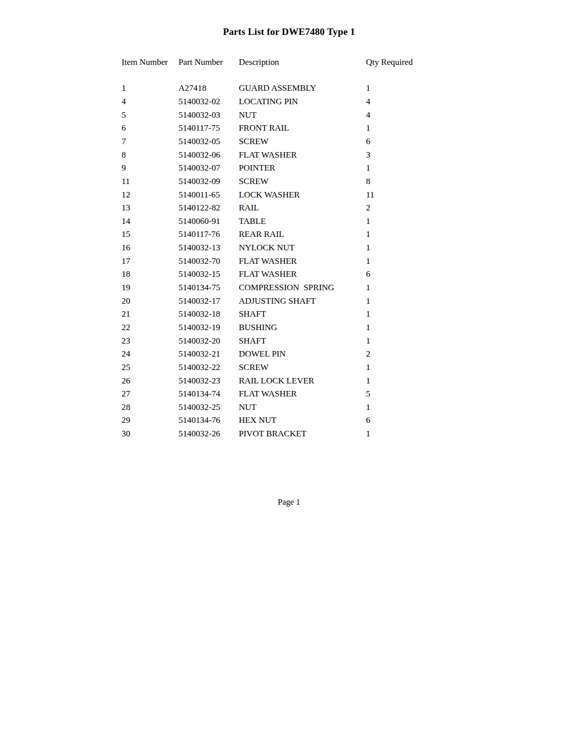Parts List for DWE7480 Type 1
| Item Number | Part Number | Description | Qty Required |
| --- | --- | --- | --- |
| 1 | A27418 | GUARD ASSEMBLY | 1 |
| 4 | 5140032-02 | LOCATING PIN | 4 |
| 5 | 5140032-03 | NUT | 4 |
| 6 | 5140117-75 | FRONT RAIL | 1 |
| 7 | 5140032-05 | SCREW | 6 |
| 8 | 5140032-06 | FLAT WASHER | 3 |
| 9 | 5140032-07 | POINTER | 1 |
| 11 | 5140032-09 | SCREW | 8 |
| 12 | 5140011-65 | LOCK WASHER | 11 |
| 13 | 5140122-82 | RAIL | 2 |
| 14 | 5140060-91 | TABLE | 1 |
| 15 | 5140117-76 | REAR RAIL | 1 |
| 16 | 5140032-13 | NYLOCK NUT | 1 |
| 17 | 5140032-70 | FLAT WASHER | 1 |
| 18 | 5140032-15 | FLAT WASHER | 6 |
| 19 | 5140134-75 | COMPRESSION SPRING | 1 |
| 20 | 5140032-17 | ADJUSTING SHAFT | 1 |
| 21 | 5140032-18 | SHAFT | 1 |
| 22 | 5140032-19 | BUSHING | 1 |
| 23 | 5140032-20 | SHAFT | 1 |
| 24 | 5140032-21 | DOWEL PIN | 2 |
| 25 | 5140032-22 | SCREW | 1 |
| 26 | 5140032-23 | RAIL LOCK LEVER | 1 |
| 27 | 5140134-74 | FLAT WASHER | 5 |
| 28 | 5140032-25 | NUT | 1 |
| 29 | 5140134-76 | HEX NUT | 6 |
| 30 | 5140032-26 | PIVOT BRACKET | 1 |
Page 1